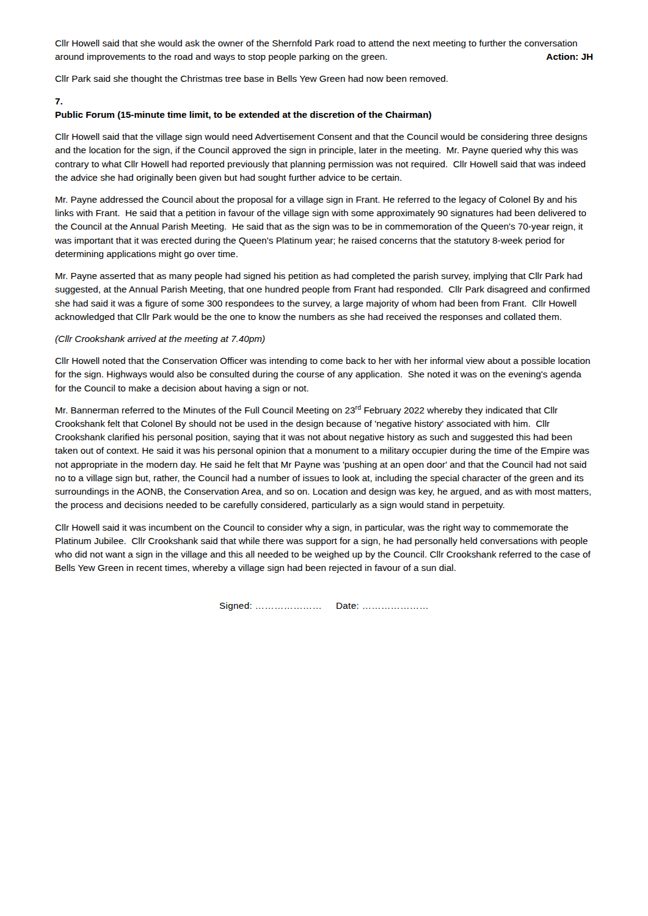Cllr Howell said that she would ask the owner of the Shernfold Park road to attend the next meeting to further the conversation around improvements to the road and ways to stop people parking on the green. Action: JH
Cllr Park said she thought the Christmas tree base in Bells Yew Green had now been removed.
7.
Public Forum (15-minute time limit, to be extended at the discretion of the Chairman)
Cllr Howell said that the village sign would need Advertisement Consent and that the Council would be considering three designs and the location for the sign, if the Council approved the sign in principle, later in the meeting. Mr. Payne queried why this was contrary to what Cllr Howell had reported previously that planning permission was not required. Cllr Howell said that was indeed the advice she had originally been given but had sought further advice to be certain.
Mr. Payne addressed the Council about the proposal for a village sign in Frant. He referred to the legacy of Colonel By and his links with Frant. He said that a petition in favour of the village sign with some approximately 90 signatures had been delivered to the Council at the Annual Parish Meeting. He said that as the sign was to be in commemoration of the Queen's 70-year reign, it was important that it was erected during the Queen's Platinum year; he raised concerns that the statutory 8-week period for determining applications might go over time.
Mr. Payne asserted that as many people had signed his petition as had completed the parish survey, implying that Cllr Park had suggested, at the Annual Parish Meeting, that one hundred people from Frant had responded. Cllr Park disagreed and confirmed she had said it was a figure of some 300 respondees to the survey, a large majority of whom had been from Frant. Cllr Howell acknowledged that Cllr Park would be the one to know the numbers as she had received the responses and collated them.
(Cllr Crookshank arrived at the meeting at 7.40pm)
Cllr Howell noted that the Conservation Officer was intending to come back to her with her informal view about a possible location for the sign. Highways would also be consulted during the course of any application. She noted it was on the evening's agenda for the Council to make a decision about having a sign or not.
Mr. Bannerman referred to the Minutes of the Full Council Meeting on 23rd February 2022 whereby they indicated that Cllr Crookshank felt that Colonel By should not be used in the design because of 'negative history' associated with him. Cllr Crookshank clarified his personal position, saying that it was not about negative history as such and suggested this had been taken out of context. He said it was his personal opinion that a monument to a military occupier during the time of the Empire was not appropriate in the modern day. He said he felt that Mr Payne was 'pushing at an open door' and that the Council had not said no to a village sign but, rather, the Council had a number of issues to look at, including the special character of the green and its surroundings in the AONB, the Conservation Area, and so on. Location and design was key, he argued, and as with most matters, the process and decisions needed to be carefully considered, particularly as a sign would stand in perpetuity.
Cllr Howell said it was incumbent on the Council to consider why a sign, in particular, was the right way to commemorate the Platinum Jubilee. Cllr Crookshank said that while there was support for a sign, he had personally held conversations with people who did not want a sign in the village and this all needed to be weighed up by the Council. Cllr Crookshank referred to the case of Bells Yew Green in recent times, whereby a village sign had been rejected in favour of a sun dial.
Signed: ………………… Date: …………………